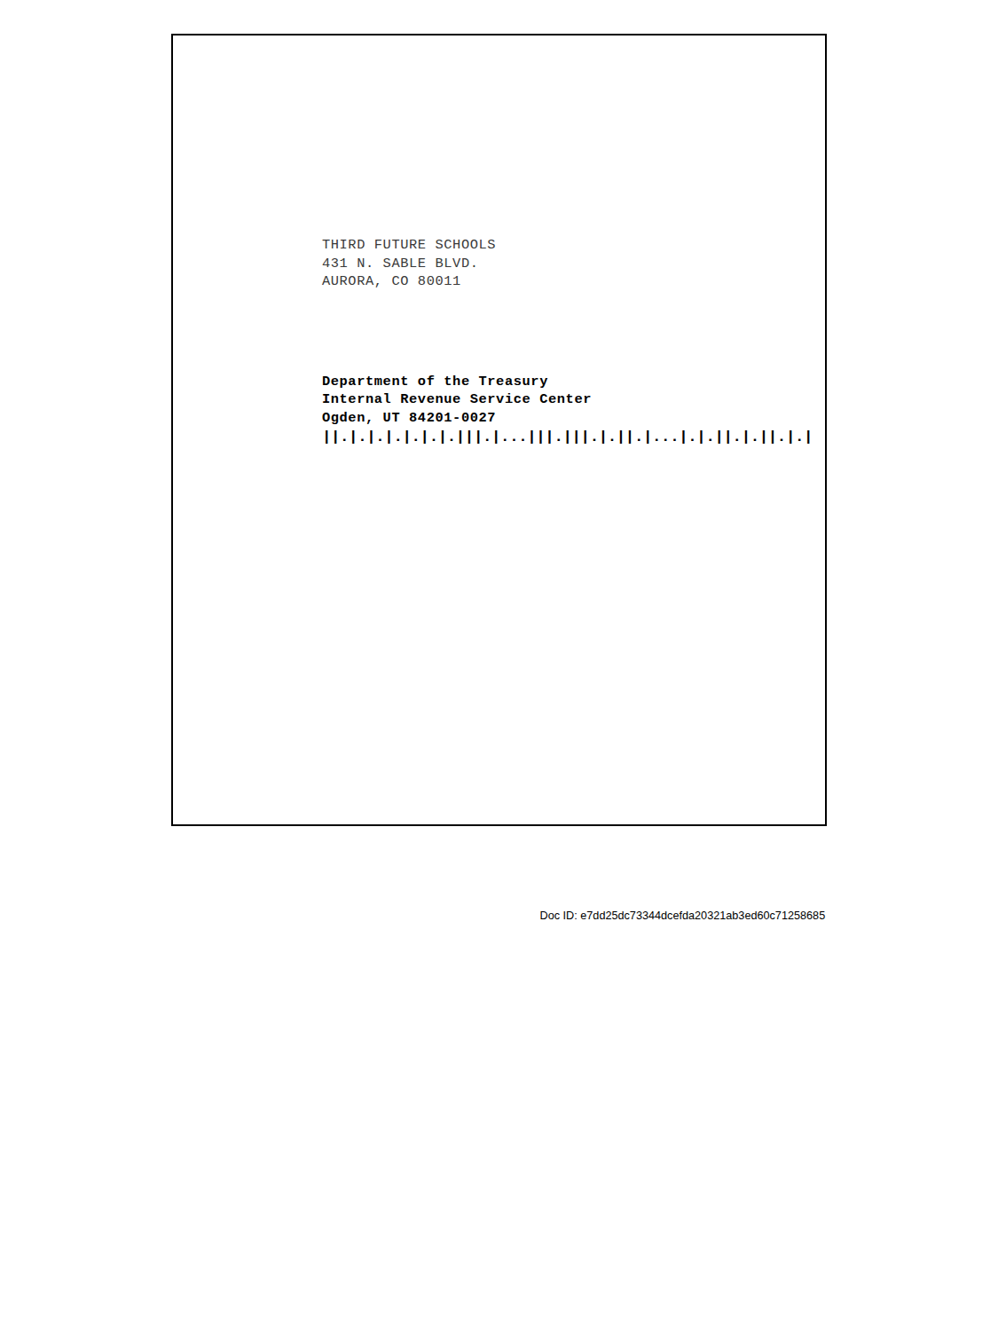THIRD FUTURE SCHOOLS 431 N. SABLE BLVD. AURORA, CO 80011
Department of the Treasury Internal Revenue Service Center Ogden, UT 84201-0027
||.|.|.|.|.|.|.|||.|...|||.|||.|.||.|...|.|.||.|.||.|.|
Doc ID: e7dd25dc73344dcefda20321ab3ed60c71258685